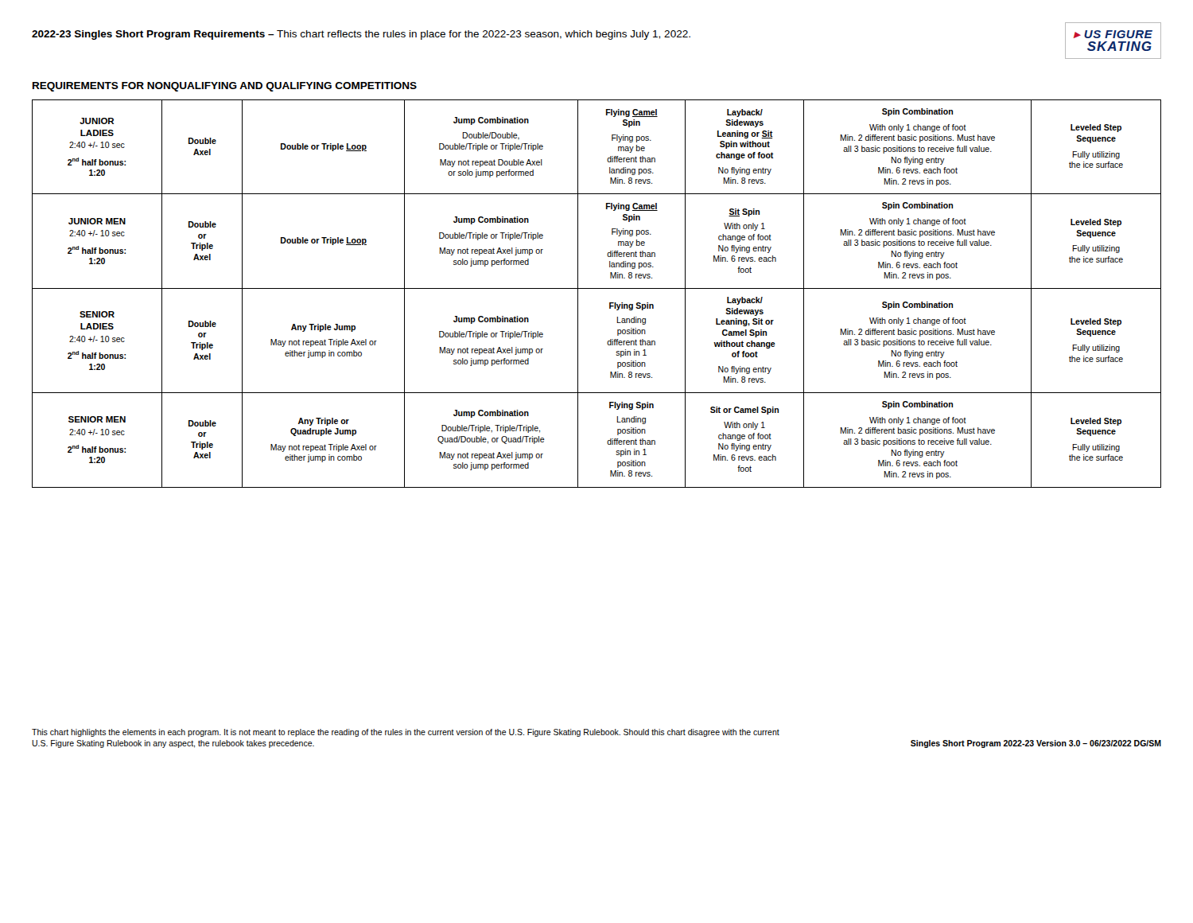2022-23 Singles Short Program Requirements – This chart reflects the rules in place for the 2022-23 season, which begins July 1, 2022.
▸ US FIGURE SKATING
REQUIREMENTS FOR NONQUALIFYING AND QUALIFYING COMPETITIONS
| JUNIOR LADIES 2:40 +/- 10 sec 2 nd half bonus: 1:20 | Double Axel | Double or Triple Loop | Jump Combination Double/Double, Double/Triple or Triple/Triple May not repeat Double Axel or solo jump performed | Flying Camel Spin Flying pos. may be different than landing pos. Min. 8 revs. | Layback/ Sideways Leaning or Sit Spin without change of foot No flying entry Min. 8 revs. | Spin Combination With only 1 change of foot Min. 2 different basic positions. Must have all 3 basic positions to receive full value. No flying entry Min. 6 revs. each foot Min. 2 revs in pos. | Leveled Step Sequence Fully utilizing the ice surface |
| JUNIOR MEN 2:40 +/- 10 sec 2 nd half bonus: 1:20 | Double or Triple Axel | Double or Triple Loop | Jump Combination Double/Triple or Triple/Triple May not repeat Axel jump or solo jump performed | Flying Camel Spin Flying pos. may be different than landing pos. Min. 8 revs. | Sit Spin With only 1 change of foot No flying entry Min. 6 revs. each foot | Spin Combination With only 1 change of foot Min. 2 different basic positions. Must have all 3 basic positions to receive full value. No flying entry Min. 6 revs. each foot Min. 2 revs in pos. | Leveled Step Sequence Fully utilizing the ice surface |
| SENIOR LADIES 2:40 +/- 10 sec 2 nd half bonus: 1:20 | Double or Triple Axel | Any Triple Jump May not repeat Triple Axel or either jump in combo | Jump Combination Double/Triple or Triple/Triple May not repeat Axel jump or solo jump performed | Flying Spin Landing position different than spin in 1 position Min. 8 revs. | Layback/ Sideways Leaning, Sit or Camel Spin without change of foot No flying entry Min. 8 revs. | Spin Combination With only 1 change of foot Min. 2 different basic positions. Must have all 3 basic positions to receive full value. No flying entry Min. 6 revs. each foot Min. 2 revs in pos. | Leveled Step Sequence Fully utilizing the ice surface |
| SENIOR MEN 2:40 +/- 10 sec 2 nd half bonus: 1:20 | Double or Triple Axel | Any Triple or Quadruple Jump May not repeat Triple Axel or either jump in combo | Jump Combination Double/Triple, Triple/Triple, Quad/Double, or Quad/Triple May not repeat Axel jump or solo jump performed | Flying Spin Landing position different than spin in 1 position Min. 8 revs. | Sit or Camel Spin With only 1 change of foot No flying entry Min. 6 revs. each foot | Spin Combination With only 1 change of foot Min. 2 different basic positions. Must have all 3 basic positions to receive full value. No flying entry Min. 6 revs. each foot Min. 2 revs in pos. | Leveled Step Sequence Fully utilizing the ice surface |
This chart highlights the elements in each program. It is not meant to replace the reading of the rules in the current version of the U.S. Figure Skating Rulebook. Should this chart disagree with the current
U.S. Figure Skating Rulebook in any aspect, the rulebook takes precedence. Singles Short Program 2022-23 Version 3.0 – 06/23/2022 DG/SM